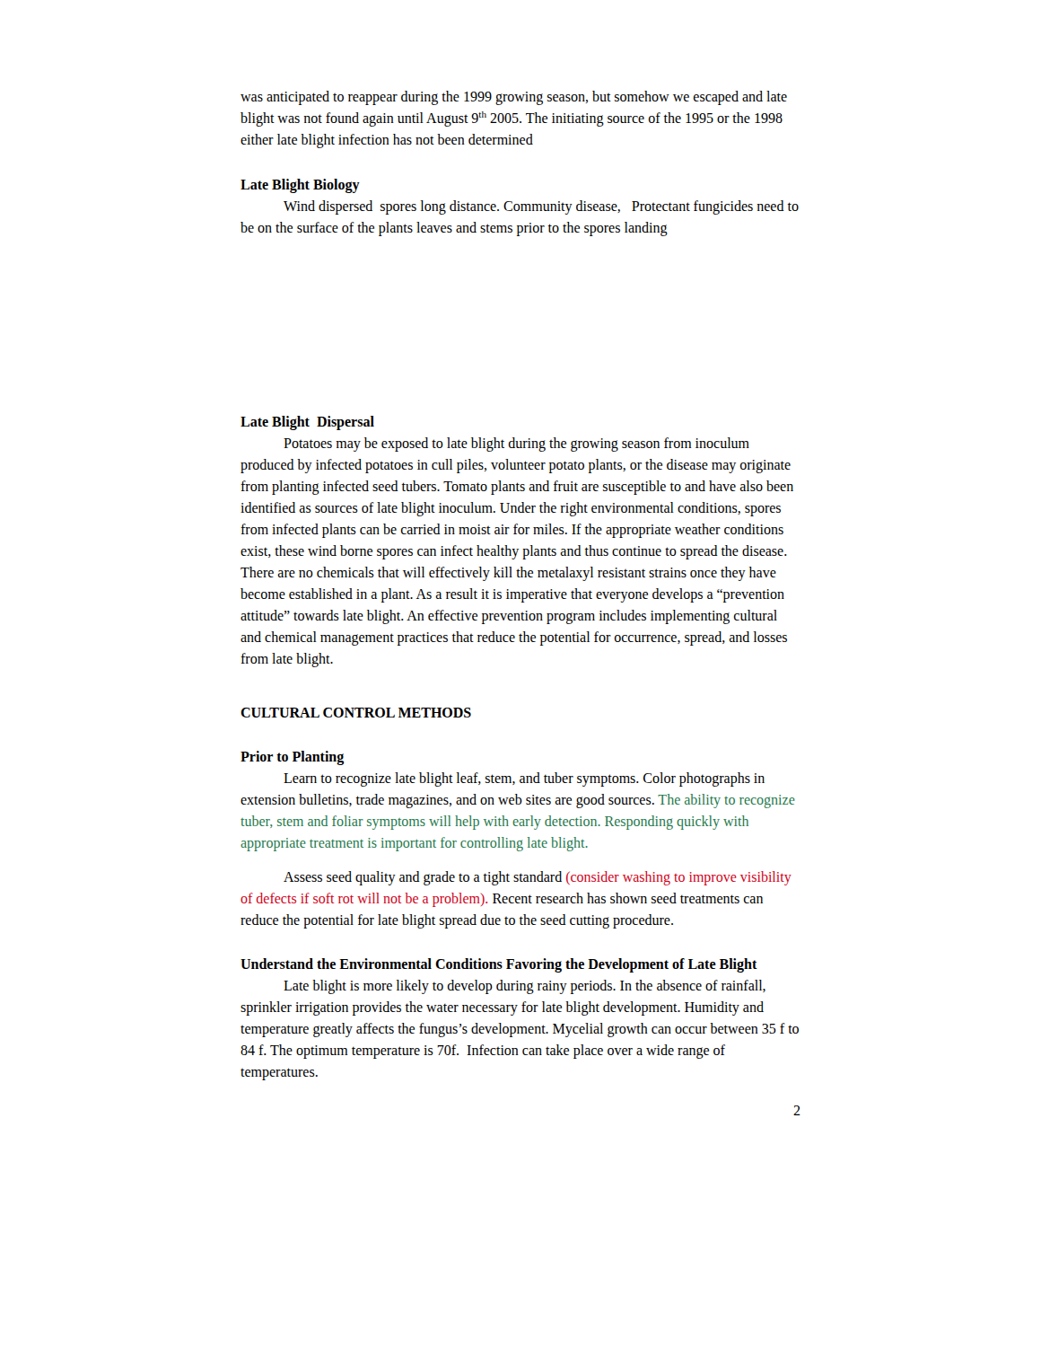was anticipated to reappear during the 1999 growing season, but somehow we escaped and late blight was not found again until August 9th 2005. The initiating source of the 1995 or the 1998 either late blight infection has not been determined
Late Blight Biology
Wind dispersed spores long distance. Community disease, Protectant fungicides need to be on the surface of the plants leaves and stems prior to the spores landing
Late Blight Dispersal
Potatoes may be exposed to late blight during the growing season from inoculum produced by infected potatoes in cull piles, volunteer potato plants, or the disease may originate from planting infected seed tubers. Tomato plants and fruit are susceptible to and have also been identified as sources of late blight inoculum. Under the right environmental conditions, spores from infected plants can be carried in moist air for miles. If the appropriate weather conditions exist, these wind borne spores can infect healthy plants and thus continue to spread the disease. There are no chemicals that will effectively kill the metalaxyl resistant strains once they have become established in a plant. As a result it is imperative that everyone develops a “prevention attitude” towards late blight. An effective prevention program includes implementing cultural and chemical management practices that reduce the potential for occurrence, spread, and losses from late blight.
CULTURAL CONTROL METHODS
Prior to Planting
Learn to recognize late blight leaf, stem, and tuber symptoms. Color photographs in extension bulletins, trade magazines, and on web sites are good sources. The ability to recognize tuber, stem and foliar symptoms will help with early detection. Responding quickly with appropriate treatment is important for controlling late blight.
Assess seed quality and grade to a tight standard (consider washing to improve visibility of defects if soft rot will not be a problem). Recent research has shown seed treatments can reduce the potential for late blight spread due to the seed cutting procedure.
Understand the Environmental Conditions Favoring the Development of Late Blight
Late blight is more likely to develop during rainy periods. In the absence of rainfall, sprinkler irrigation provides the water necessary for late blight development. Humidity and temperature greatly affects the fungus’s development. Mycelial growth can occur between 35 f to 84 f. The optimum temperature is 70f. Infection can take place over a wide range of temperatures.
2